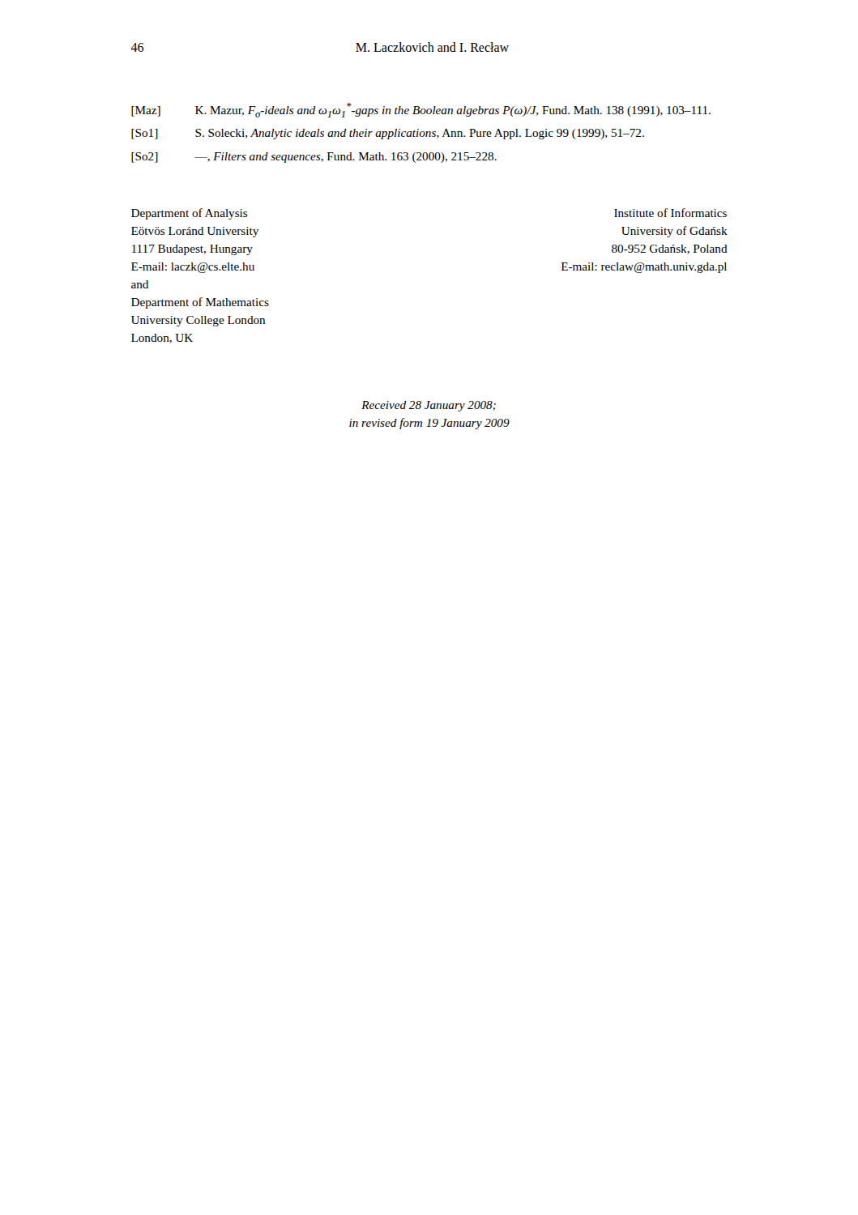46 M. Laczkovich and I. Recław
[Maz] K. Mazur, Fσ-ideals and ω1ω1*-gaps in the Boolean algebras P(ω)/J, Fund. Math. 138 (1991), 103–111.
[So1] S. Solecki, Analytic ideals and their applications, Ann. Pure Appl. Logic 99 (1999), 51–72.
[So2] —, Filters and sequences, Fund. Math. 163 (2000), 215–228.
Department of Analysis
Eötvös Loránd University
1117 Budapest, Hungary
E-mail: laczk@cs.elte.hu
and
Department of Mathematics
University College London
London, UK
Institute of Informatics
University of Gdańsk
80-952 Gdańsk, Poland
E-mail: reclaw@math.univ.gda.pl
Received 28 January 2008;
in revised form 19 January 2009